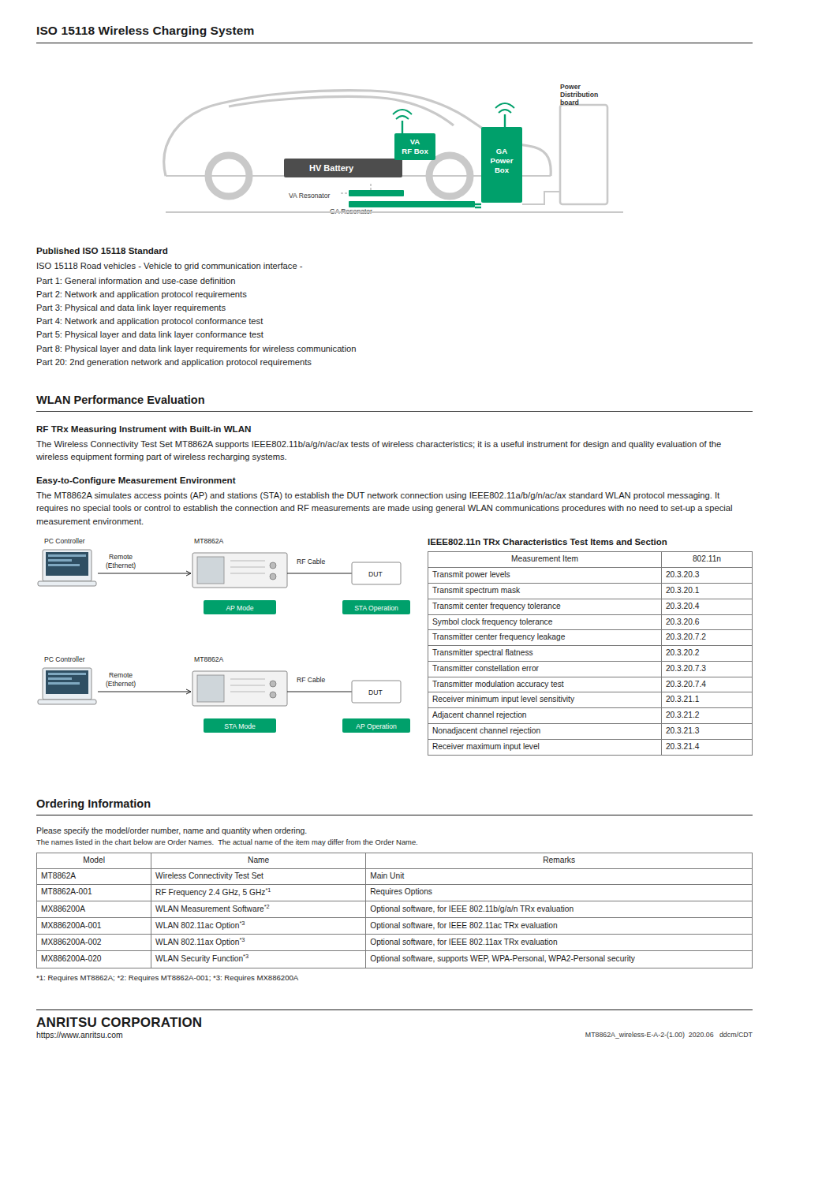ISO 15118 Wireless Charging System
HV Battery VA Resonator GA Resonator VA RF Box GA Power Box Power Distribution board
Published ISO 15118 Standard
ISO 15118 Road vehicles - Vehicle to grid communication interface -
Part 1: General information and use-case definition
Part 2: Network and application protocol requirements
Part 3: Physical and data link layer requirements
Part 4: Network and application protocol conformance test
Part 5: Physical layer and data link layer conformance test
Part 8: Physical layer and data link layer requirements for wireless communication
Part 20: 2nd generation network and application protocol requirements
WLAN Performance Evaluation
RF TRx Measuring Instrument with Built-in WLAN
The Wireless Connectivity Test Set MT8862A supports IEEE802.11b/a/g/n/ac/ax tests of wireless characteristics; it is a useful instrument for design and quality evaluation of the wireless equipment forming part of wireless recharging systems.
Easy-to-Configure Measurement Environment
The MT8862A simulates access points (AP) and stations (STA) to establish the DUT network connection using IEEE802.11a/b/g/n/ac/ax standard WLAN protocol messaging. It requires no special tools or control to establish the connection and RF measurements are made using general WLAN communications procedures with no need to set-up a special measurement environment.
PC Controller MT8862A Remote (Ethernet) RF Cable DUT AP Mode STA Operation
PC Controller MT8862A Remote (Ethernet) RF Cable DUT STA Mode AP Operation
IEEE802.11n TRx Characteristics Test Items and Section
| Measurement Item | 802.11n |
| --- | --- |
| Transmit power levels | 20.3.20.3 |
| Transmit spectrum mask | 20.3.20.1 |
| Transmit center frequency tolerance | 20.3.20.4 |
| Symbol clock frequency tolerance | 20.3.20.6 |
| Transmitter center frequency leakage | 20.3.20.7.2 |
| Transmitter spectral flatness | 20.3.20.2 |
| Transmitter constellation error | 20.3.20.7.3 |
| Transmitter modulation accuracy test | 20.3.20.7.4 |
| Receiver minimum input level sensitivity | 20.3.21.1 |
| Adjacent channel rejection | 20.3.21.2 |
| Nonadjacent channel rejection | 20.3.21.3 |
| Receiver maximum input level | 20.3.21.4 |
Ordering Information
Please specify the model/order number, name and quantity when ordering.
The names listed in the chart below are Order Names. The actual name of the item may differ from the Order Name.
| Model | Name | Remarks |
| --- | --- | --- |
| MT8862A | Wireless Connectivity Test Set | Main Unit |
| MT8862A-001 | RF Frequency 2.4 GHz, 5 GHz *1 | Requires Options |
| MX886200A | WLAN Measurement Software *2 | Optional software, for IEEE 802.11b/g/a/n TRx evaluation |
| MX886200A-001 | WLAN 802.11ac Option *3 | Optional software, for IEEE 802.11ac TRx evaluation |
| MX886200A-002 | WLAN 802.11ax Option *3 | Optional software, for IEEE 802.11ax TRx evaluation |
| MX886200A-020 | WLAN Security Function *3 | Optional software, supports WEP, WPA-Personal, WPA2-Personal security |
*1: Requires MT8862A; *2: Requires MT8862A-001; *3: Requires MX886200A
ANRITSU CORPORATION https://www.anritsu.com
MT8862A_wireless-E-A-2-(1.00) 2020.06 ddcm/CDT